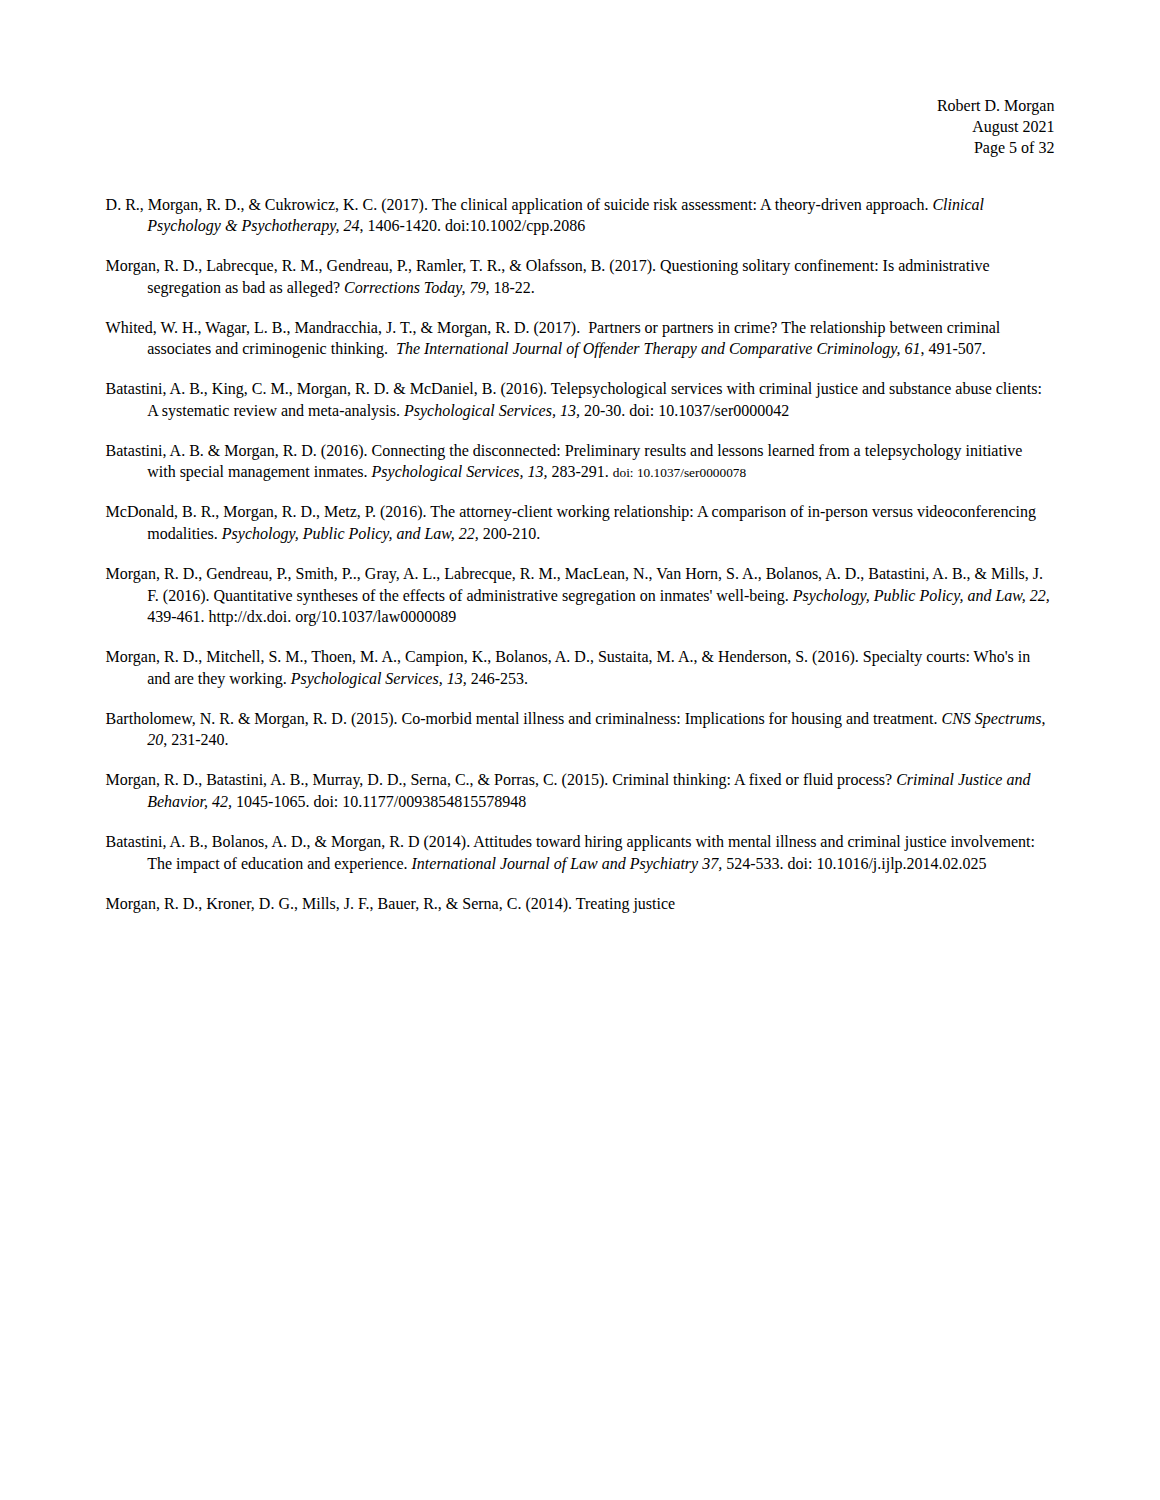Robert D. Morgan
August 2021
Page 5 of 32
D. R., Morgan, R. D., & Cukrowicz, K. C. (2017). The clinical application of suicide risk assessment: A theory-driven approach. Clinical Psychology & Psychotherapy, 24, 1406-1420. doi:10.1002/cpp.2086
Morgan, R. D., Labrecque, R. M., Gendreau, P., Ramler, T. R., & Olafsson, B. (2017). Questioning solitary confinement: Is administrative segregation as bad as alleged? Corrections Today, 79, 18-22.
Whited, W. H., Wagar, L. B., Mandracchia, J. T., & Morgan, R. D. (2017). Partners or partners in crime? The relationship between criminal associates and criminogenic thinking. The International Journal of Offender Therapy and Comparative Criminology, 61, 491-507.
Batastini, A. B., King, C. M., Morgan, R. D. & McDaniel, B. (2016). Telepsychological services with criminal justice and substance abuse clients: A systematic review and meta-analysis. Psychological Services, 13, 20-30. doi: 10.1037/ser0000042
Batastini, A. B. & Morgan, R. D. (2016). Connecting the disconnected: Preliminary results and lessons learned from a telepsychology initiative with special management inmates. Psychological Services, 13, 283-291. doi: 10.1037/ser0000078
McDonald, B. R., Morgan, R. D., Metz, P. (2016). The attorney-client working relationship: A comparison of in-person versus videoconferencing modalities. Psychology, Public Policy, and Law, 22, 200-210.
Morgan, R. D., Gendreau, P., Smith, P.., Gray, A. L., Labrecque, R. M., MacLean, N., Van Horn, S. A., Bolanos, A. D., Batastini, A. B., & Mills, J. F. (2016). Quantitative syntheses of the effects of administrative segregation on inmates' well-being. Psychology, Public Policy, and Law, 22, 439-461. http://dx.doi. org/10.1037/law0000089
Morgan, R. D., Mitchell, S. M., Thoen, M. A., Campion, K., Bolanos, A. D., Sustaita, M. A., & Henderson, S. (2016). Specialty courts: Who's in and are they working. Psychological Services, 13, 246-253.
Bartholomew, N. R. & Morgan, R. D. (2015). Co-morbid mental illness and criminalness: Implications for housing and treatment. CNS Spectrums, 20, 231-240.
Morgan, R. D., Batastini, A. B., Murray, D. D., Serna, C., & Porras, C. (2015). Criminal thinking: A fixed or fluid process? Criminal Justice and Behavior, 42, 1045-1065. doi: 10.1177/0093854815578948
Batastini, A. B., Bolanos, A. D., & Morgan, R. D (2014). Attitudes toward hiring applicants with mental illness and criminal justice involvement: The impact of education and experience. International Journal of Law and Psychiatry 37, 524-533. doi: 10.1016/j.ijlp.2014.02.025
Morgan, R. D., Kroner, D. G., Mills, J. F., Bauer, R., & Serna, C. (2014). Treating justice